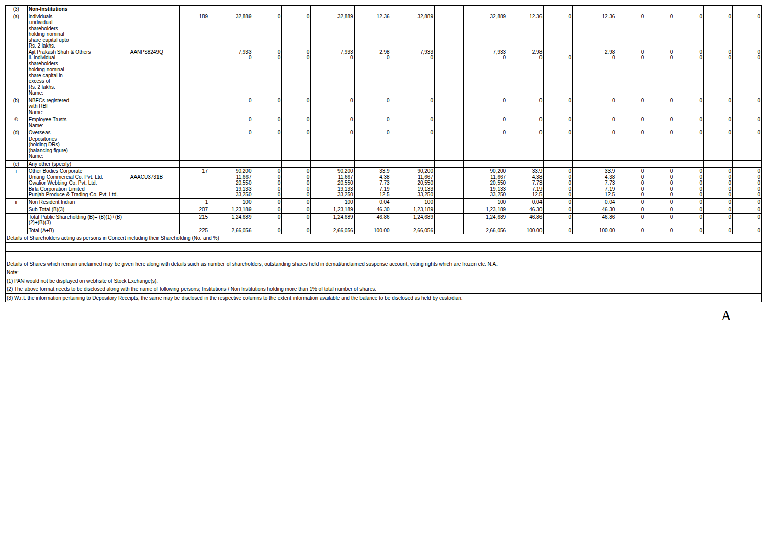| (3) | Non-Institutions | | | | | | | | | | | | | | | | | | |
| (a) | individuals- i.individual shareholders holding nominal share capital upto Rs. 2 lakhs. Ajit Prakash Shah & Others ii. Individual shareholders holding nominal share capital in excess of Rs. 2 lakhs. Name: | AANPS8249Q | 189 | 32,889 7,933 0 | 0 0 0 | 0 0 0 | 32,889 7,933 0 | 12.36 2.98 0 | 32,889 7,933 0 | | 32,889 7,933 0 | 12.36 2.98 0 | 0 0 | 12.36 2.98 0 | 0 0 0 | 0 0 0 | 0 0 0 | 0 0 0 | 0 0 0 |
| (b) | NBFCs registered with RBI Name: | | | 0 | 0 | 0 | 0 | 0 | 0 | | 0 | 0 | 0 | 0 | 0 | 0 | 0 | 0 | 0 |
| © | Employee Trusts Name: | | | 0 | 0 | 0 | 0 | 0 | 0 | | 0 | 0 | 0 | 0 | 0 | 0 | 0 | 0 | 0 |
| (d) | Overseas Depositories (holding DRs) (balancing figure) Name: | | | 0 | 0 | 0 | 0 | 0 | 0 | | 0 | 0 | 0 | 0 | 0 | 0 | 0 | 0 | 0 |
| (e) | Any other (specify) | | | | | | | | | | | | | | | | | | |
| i | Other Bodies Corporate Umang Commercial Co. Pvt. Ltd. Gwalior Webbing Co. Pvt. Ltd. Birla Corporation Limited Punjab Produce & Trading Co. Pvt. Ltd. | AAACU3731B | 17 | 90,200 11,667 20,550 19,133 33,250 | 0 0 0 0 0 | 0 0 0 0 0 | 90,200 11,667 20,550 19,133 33,250 | 33.9 4.38 7.73 7.19 12.5 | 90,200 11,667 20,550 19,133 33,250 | | 90,200 11,667 20,550 19,133 33,250 | 33.9 4.38 7.73 7.19 12.5 | 0 0 0 0 0 | 33.9 4.38 7.73 7.19 12.5 | 0 0 0 0 0 | 0 0 0 0 0 | 0 0 0 0 0 | 0 0 0 0 0 | 0 0 0 0 0 |
| ii | Non Resident Indian | | 1 | 100 | 0 | 0 | 100 | 0.04 | 100 | | 100 | 0.04 | 0 | 0.04 | 0 | 0 | 0 | 0 | 0 |
| | Sub-Total (B)(3) | | 207 | 1,23,189 | 0 | 0 | 1,23,189 | 46.30 | 1,23,189 | | 1,23,189 | 46.30 | 0 | 46.30 | 0 | 0 | 0 | 0 | 0 |
| | Total Public Shareholding (B)= (B)(1)+(B)(2)+(B)(3) | | 215 | 1,24,689 | 0 | 0 | 1,24,689 | 46.86 | 1,24,689 | | 1,24,689 | 46.86 | 0 | 46.86 | 0 | 0 | 0 | 0 | 0 |
| | Total (A+B) | | 225 | 2,66,056 | 0 | 0 | 2,66,056 | 100.00 | 2,66,056 | | 2,66,056 | 100.00 | 0 | 100.00 | 0 | 0 | 0 | 0 | 0 |
| Details of Shareholders acting as persons in Concert including their Shareholding (No. and %) |
| Details of Shares which remain unclaimed may be given here along with details suich as number of shareholders, outstanding shares held in demat/unclaimed suspense account, voting rights which are frozen etc. N.A. |
| Note: |
| (1) PAN would not be displayed on webhsite of Stock Exchange(s). |
| (2) The above format needs to be disclosed along with the name of following persons; Institutions / Non Institutions holding more than 1% of total number of shares. |
| (3) W.r.t. the information pertaining to Depository Receipts, the same may be disclosed in the respective columns to the extent information available and the balance to be disclosed as held by custodian. |
A